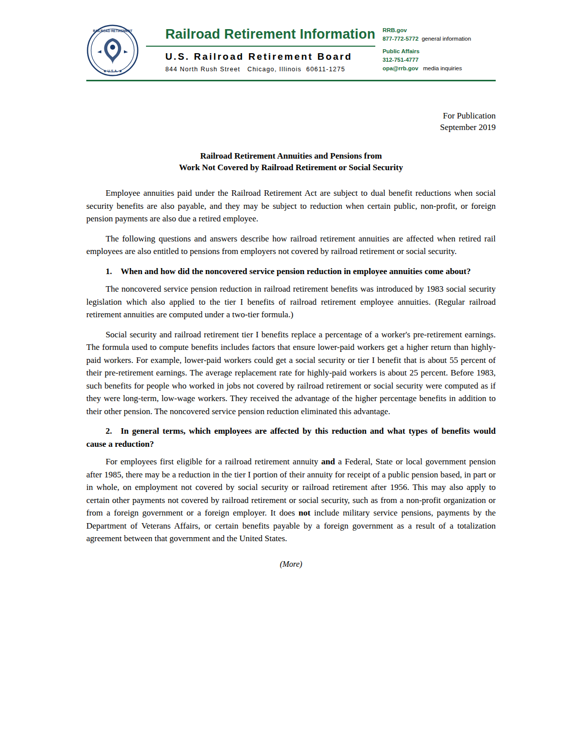RAILROAD RETIREMENT ★ U.S.A. ★
Railroad Retirement Information
U.S. Railroad Retirement Board
844 North Rush Street Chicago, Illinois 60611-1275
RRB.gov
877-772-5772 general information
Public Affairs
312-751-4777
opa@rrb.gov media inquiries
For Publication
September 2019
Railroad Retirement Annuities and Pensions from
Work Not Covered by Railroad Retirement or Social Security
Employee annuities paid under the Railroad Retirement Act are subject to dual benefit reductions when social security benefits are also payable, and they may be subject to reduction when certain public, non-profit, or foreign pension payments are also due a retired employee.
The following questions and answers describe how railroad retirement annuities are affected when retired rail employees are also entitled to pensions from employers not covered by railroad retirement or social security.
1. When and how did the noncovered service pension reduction in employee annuities come about?
The noncovered service pension reduction in railroad retirement benefits was introduced by 1983 social security legislation which also applied to the tier I benefits of railroad retirement employee annuities. (Regular railroad retirement annuities are computed under a two-tier formula.)
Social security and railroad retirement tier I benefits replace a percentage of a worker's pre-retirement earnings. The formula used to compute benefits includes factors that ensure lower-paid workers get a higher return than highly-paid workers. For example, lower-paid workers could get a social security or tier I benefit that is about 55 percent of their pre-retirement earnings. The average replacement rate for highly-paid workers is about 25 percent. Before 1983, such benefits for people who worked in jobs not covered by railroad retirement or social security were computed as if they were long-term, low-wage workers. They received the advantage of the higher percentage benefits in addition to their other pension. The noncovered service pension reduction eliminated this advantage.
2. In general terms, which employees are affected by this reduction and what types of benefits would cause a reduction?
For employees first eligible for a railroad retirement annuity and a Federal, State or local government pension after 1985, there may be a reduction in the tier I portion of their annuity for receipt of a public pension based, in part or in whole, on employment not covered by social security or railroad retirement after 1956. This may also apply to certain other payments not covered by railroad retirement or social security, such as from a non-profit organization or from a foreign government or a foreign employer. It does not include military service pensions, payments by the Department of Veterans Affairs, or certain benefits payable by a foreign government as a result of a totalization agreement between that government and the United States.
(More)